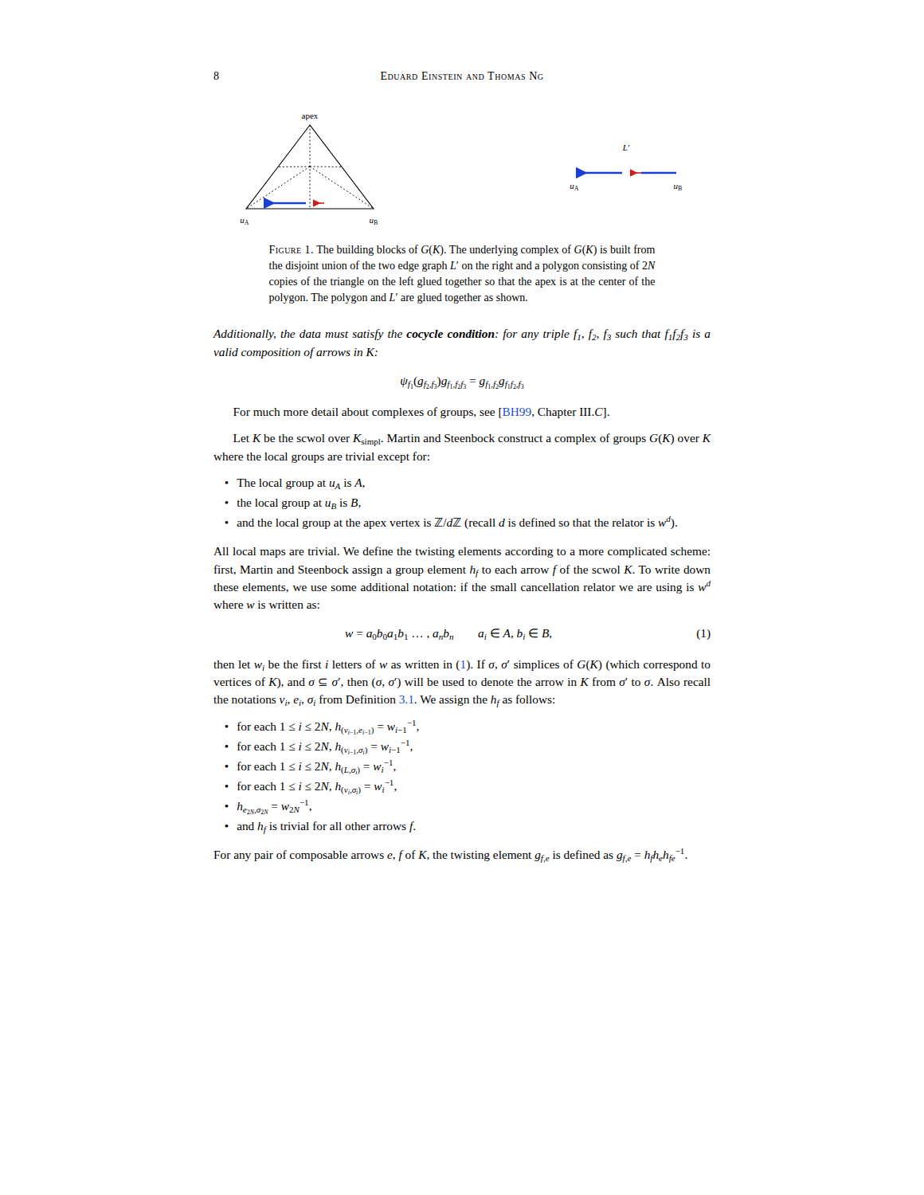8 Eduard Einstein and Thomas Ng
apex uA uB L′ uA uB
Figure 1. The building blocks of G(K). The underlying complex of G(K) is built from the disjoint union of the two edge graph L′ on the right and a polygon consisting of 2N copies of the triangle on the left glued together so that the apex is at the center of the polygon. The polygon and L′ are glued together as shown.
Additionally, the data must satisfy the cocycle condition: for any triple f1, f2, f3 such that f1f2f3 is a valid composition of arrows in K:
ψf1(gf2,f3)gf1,f2f3 = gf1,f2gf1f2,f3
For much more detail about complexes of groups, see [BH99, Chapter III.C].
Let K be the scwol over Ksimpl. Martin and Steenbock construct a complex of groups G(K) over K where the local groups are trivial except for:
The local group at uA is A,
the local group at uB is B,
and the local group at the apex vertex is ℤ/dℤ (recall d is defined so that the relator is wd).
All local maps are trivial. We define the twisting elements according to a more complicated scheme: first, Martin and Steenbock assign a group element hf to each arrow f of the scwol K. To write down these elements, we use some additional notation: if the small cancellation relator we are using is wd where w is written as:
w = a0b0a1b1 … , anbn ai ∈ A, bi ∈ B,
(1)
then let wi be the first i letters of w as written in (1). If σ, σ′ simplices of G(K) (which correspond to vertices of K), and σ ⊆ σ′, then (σ, σ′) will be used to denote the arrow in K from σ′ to σ. Also recall the notations vi, ei, σi from Definition 3.1. We assign the hf as follows:
for each 1 ≤ i ≤ 2N, h(vi−1,ei−1) = wi−1−1,
for each 1 ≤ i ≤ 2N, h(vi−1,σi) = wi−1−1,
for each 1 ≤ i ≤ 2N, h(L,σi) = wi−1,
for each 1 ≤ i ≤ 2N, h(vi,σi) = wi−1,
he2N,σ2N = w2N−1,
and hf is trivial for all other arrows f.
For any pair of composable arrows e, f of K, the twisting element gf,e is defined as gf,e = hfhehfe−1.